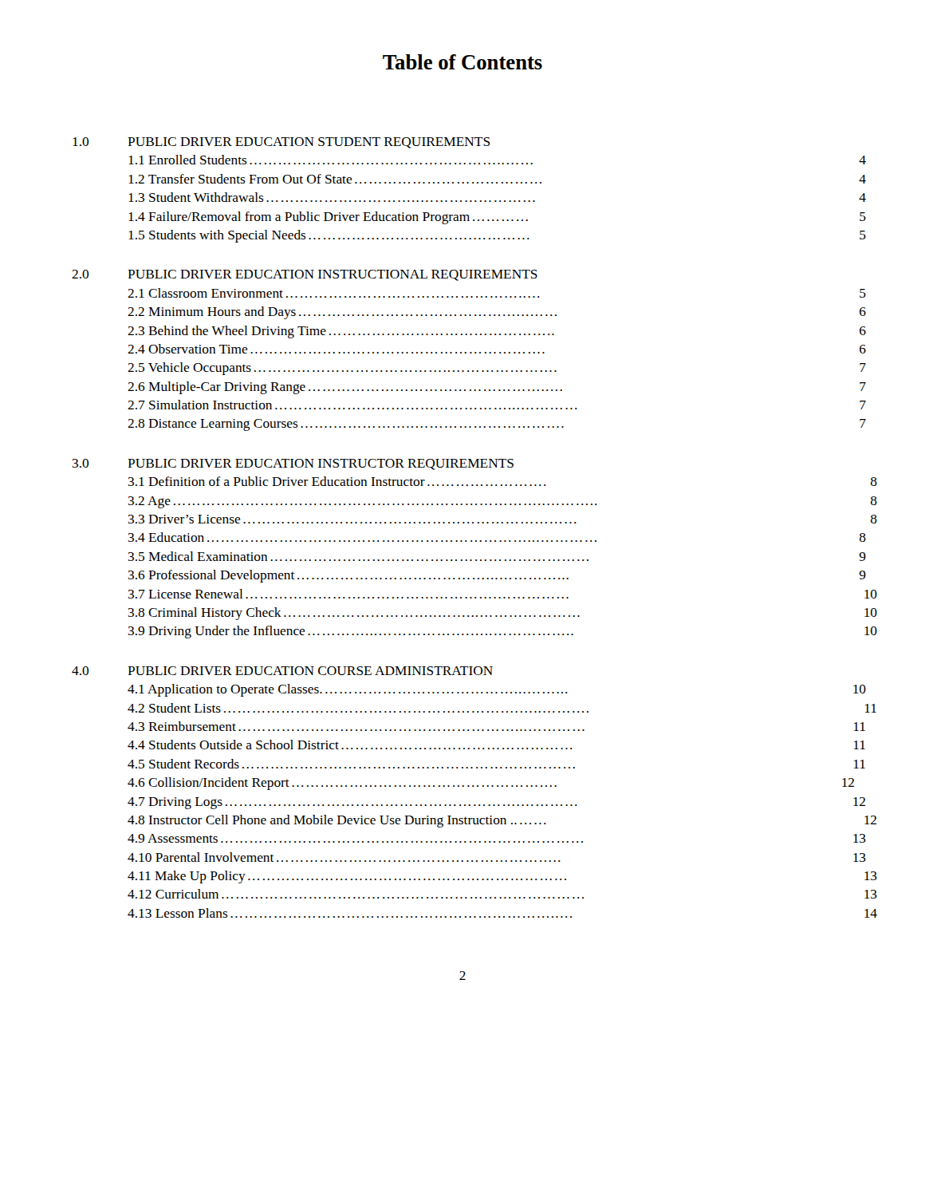Table of Contents
1.0 PUBLIC DRIVER EDUCATION STUDENT REQUIREMENTS
1.1 Enrolled Students……………………………………………..……4
1.2 Transfer Students From Out Of State…………………………………4
1.3 Student Withdrawals…………………………..……………………4
1.4 Failure/Removal from a Public Driver Education Program…………5
1.5 Students with Special Needs…………………………….…………5
2.0 PUBLIC DRIVER EDUCATION INSTRUCTIONAL REQUIREMENTS
2.1 Classroom Environment…………………………………………..…5
2.2 Minimum Hours and Days…………………………………….…..……6
2.3 Behind the Wheel Driving Time……………………………………….. 6
2.4 Observation Time……………………………………………………. 6
2.5 Vehicle Occupants…………………………………..…………………. 7
2.6 Multiple-Car Driving Range…………………………………………..…7
2.7 Simulation Instruction…………………………………………...…………7
2.8 Distance Learning Courses…….……………..…………………………. 7
3.0 PUBLIC DRIVER EDUCATION INSTRUCTOR REQUIREMENTS
3.1 Definition of a Public Driver Education Instructor……………………. 8
3.2 Age…………………………………………………………………..……….. 8
3.3 Driver’s License……………………………………………………………8
3.4 Education…………………………………………………………...…………8
3.5 Medical Examination…………………………………………………………9
3.6 Professional Development…………………………………...…………... 9
3.7 License Renewal…………………………………………….……………10
3.8 Criminal History Check…………………………..……...…………………10
3.9 Driving Under the Influence…………...……………….…..…………….. 10
4.0 PUBLIC DRIVER EDUCATION COURSE ADMINISTRATION
4.1 Application to Operate Classes.…………………………………...……... 10
4.2 Student Lists…………………………………………………….…..………. 11
4.3 Reimbursement…………………………………………………...…………11
4.4 Students Outside a School District…………………………………………11
4.5 Student Records……………………………………………………………11
4.6 Collision/Incident Report………………………………………………. 12
4.7 Driving Logs…………………………………………………….…………12
4.8 Instructor Cell Phone and Mobile Device Use During Instruction ..……12
4.9 Assessments…………………………………………………………………13
4.10 Parental Involvement………………………………………………….. 13
4.11 Make Up Policy…………………………………………………………13
4.12 Curriculum…………………………………………………………………13
4.13 Lesson Plans…………………………………………………………..…14
2